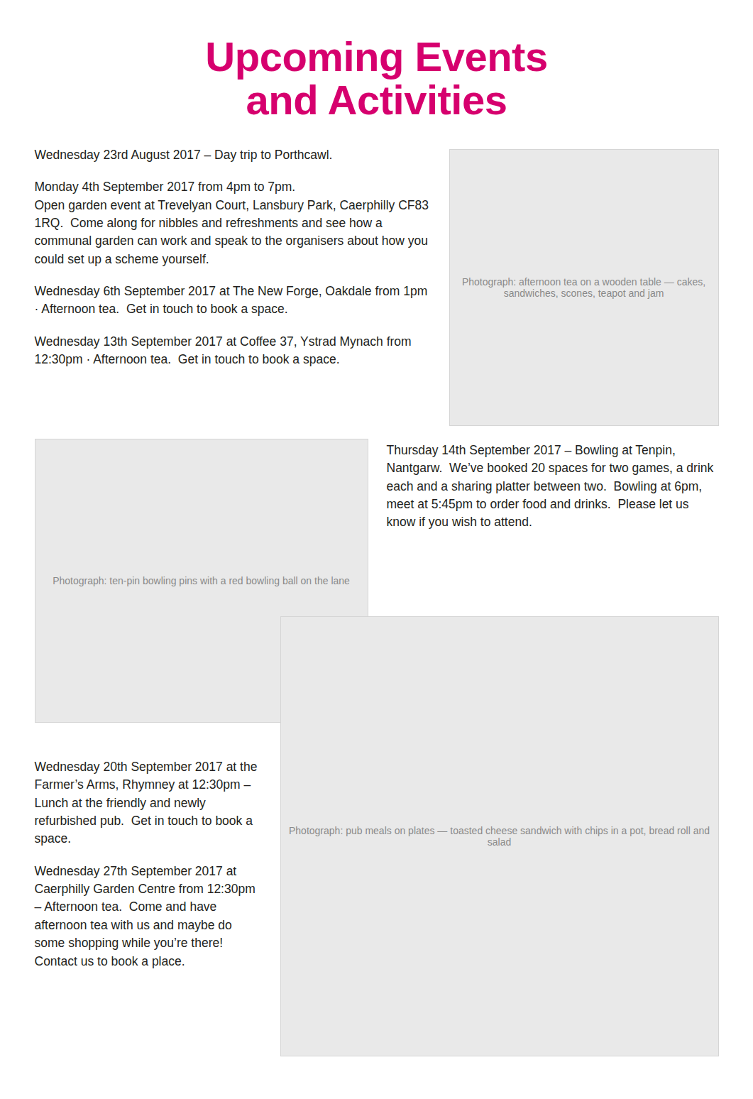Upcoming Events
and Activities
Wednesday 23rd August 2017 – Day trip to Porthcawl.
Monday 4th September 2017 from 4pm to 7pm.
Open garden event at Trevelyan Court, Lansbury Park, Caerphilly CF83 1RQ. Come along for nibbles and refreshments and see how a communal garden can work and speak to the organisers about how you could set up a scheme yourself.
Wednesday 6th September 2017 at The New Forge, Oakdale from 1pm · Afternoon tea. Get in touch to book a space.
Wednesday 13th September 2017 at Coffee 37, Ystrad Mynach from 12:30pm · Afternoon tea. Get in touch to book a space.
Photograph: afternoon tea on a wooden table — cakes, sandwiches, scones, teapot and jam
Photograph: ten-pin bowling pins with a red bowling ball on the lane
Thursday 14th September 2017 – Bowling at Tenpin, Nantgarw. We’ve booked 20 spaces for two games, a drink each and a sharing platter between two. Bowling at 6pm, meet at 5:45pm to order food and drinks. Please let us know if you wish to attend.
Wednesday 20th September 2017 at the Farmer’s Arms, Rhymney at 12:30pm – Lunch at the friendly and newly refurbished pub. Get in touch to book a space.
Wednesday 27th September 2017 at Caerphilly Garden Centre from 12:30pm – Afternoon tea. Come and have afternoon tea with us and maybe do some shopping while you’re there! Contact us to book a place.
Photograph: pub meals on plates — toasted cheese sandwich with chips in a pot, bread roll and salad